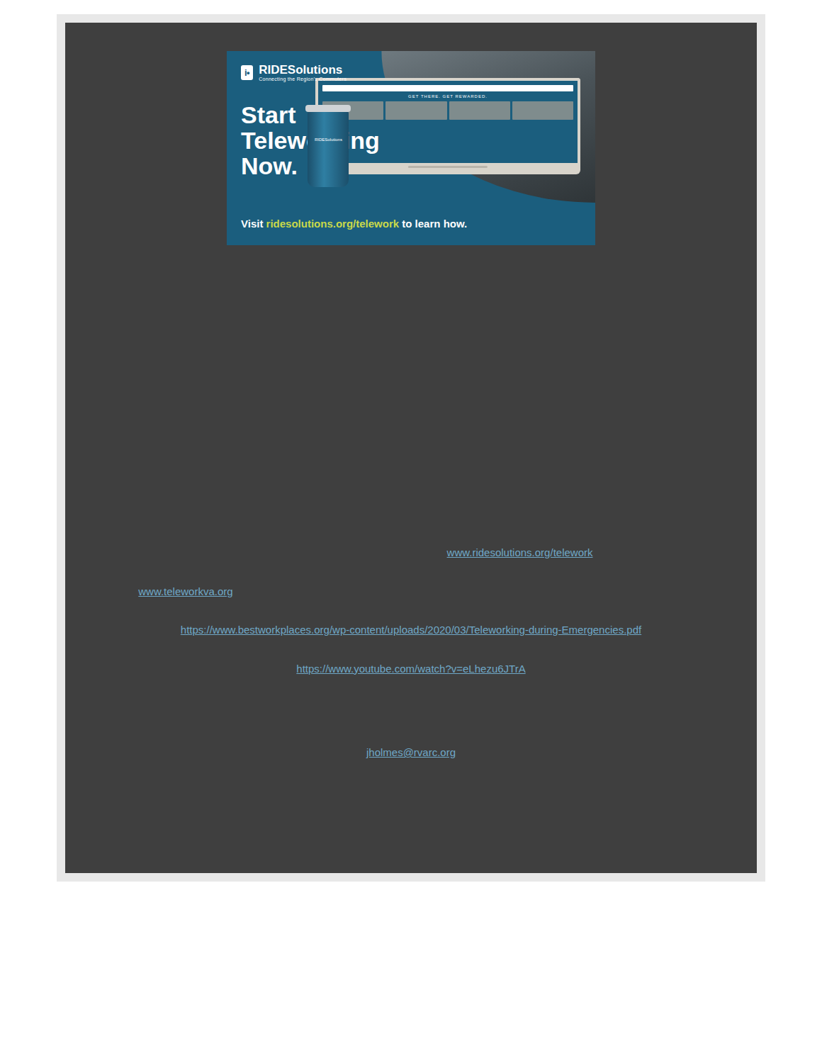GET THERE. GET REWARDED.
RIDESolutions
i• RIDESolutions Connecting the Region's Commuters
Start
Teleworking
Now.
Visit ridesolutions.org/telework to learn how.
www.ridesolutions.org/telework
www.teleworkva.org
https://www.bestworkplaces.org/wp-content/uploads/2020/03/Teleworking-during-Emergencies.pdf
https://www.youtube.com/watch?v=eLhezu6JTrA
jholmes@rvarc.org